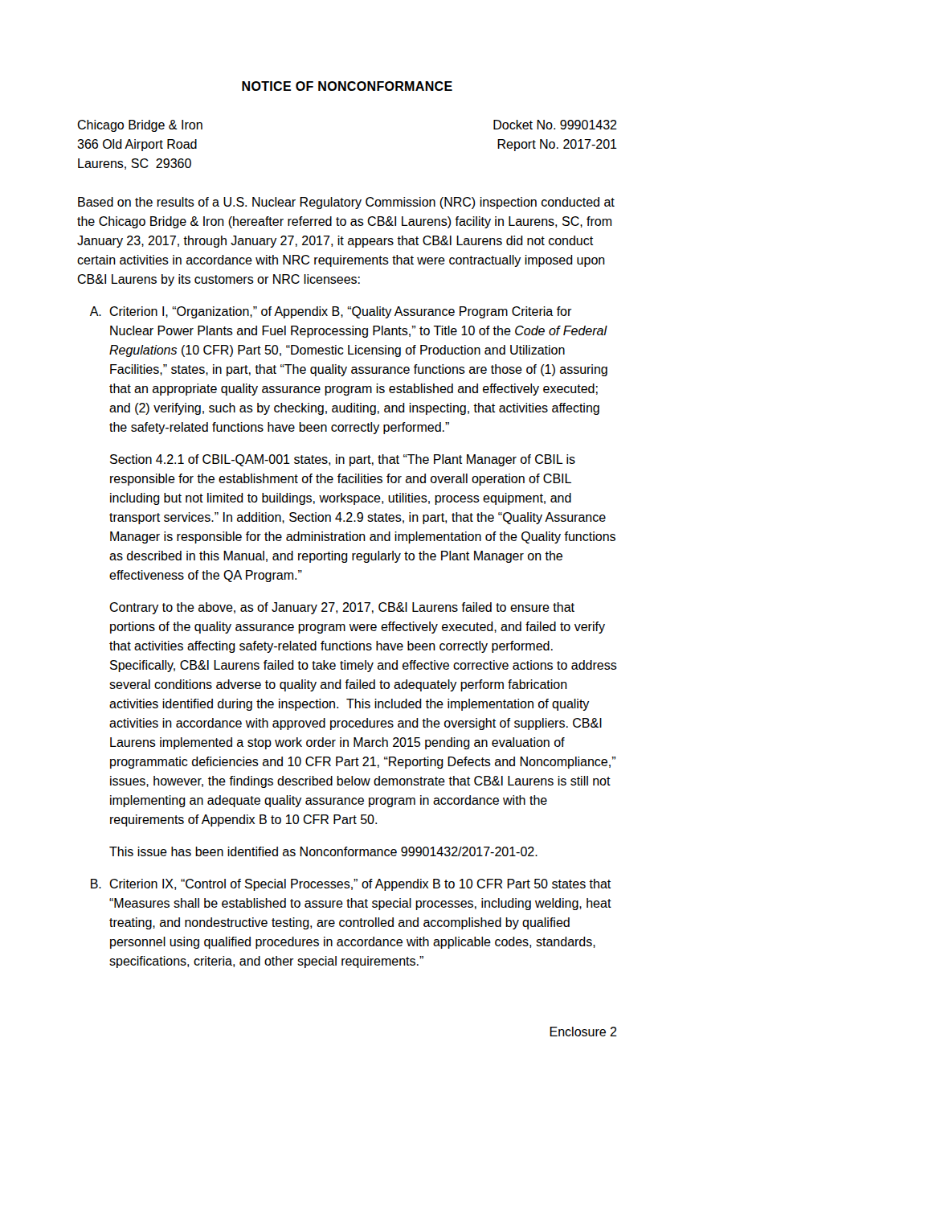NOTICE OF NONCONFORMANCE
| Chicago Bridge & Iron 366 Old Airport Road Laurens, SC 29360 | Docket No. 99901432 Report No. 2017-201 |
Based on the results of a U.S. Nuclear Regulatory Commission (NRC) inspection conducted at the Chicago Bridge & Iron (hereafter referred to as CB&I Laurens) facility in Laurens, SC, from January 23, 2017, through January 27, 2017, it appears that CB&I Laurens did not conduct certain activities in accordance with NRC requirements that were contractually imposed upon CB&I Laurens by its customers or NRC licensees:
Criterion I, “Organization,” of Appendix B, “Quality Assurance Program Criteria for Nuclear Power Plants and Fuel Reprocessing Plants,” to Title 10 of the Code of Federal Regulations (10 CFR) Part 50, “Domestic Licensing of Production and Utilization Facilities,” states, in part, that “The quality assurance functions are those of (1) assuring that an appropriate quality assurance program is established and effectively executed; and (2) verifying, such as by checking, auditing, and inspecting, that activities affecting the safety-related functions have been correctly performed.”
Section 4.2.1 of CBIL-QAM-001 states, in part, that “The Plant Manager of CBIL is responsible for the establishment of the facilities for and overall operation of CBIL including but not limited to buildings, workspace, utilities, process equipment, and transport services.” In addition, Section 4.2.9 states, in part, that the “Quality Assurance Manager is responsible for the administration and implementation of the Quality functions as described in this Manual, and reporting regularly to the Plant Manager on the effectiveness of the QA Program.”
Contrary to the above, as of January 27, 2017, CB&I Laurens failed to ensure that portions of the quality assurance program were effectively executed, and failed to verify that activities affecting safety-related functions have been correctly performed. Specifically, CB&I Laurens failed to take timely and effective corrective actions to address several conditions adverse to quality and failed to adequately perform fabrication activities identified during the inspection. This included the implementation of quality activities in accordance with approved procedures and the oversight of suppliers. CB&I Laurens implemented a stop work order in March 2015 pending an evaluation of programmatic deficiencies and 10 CFR Part 21, “Reporting Defects and Noncompliance,” issues, however, the findings described below demonstrate that CB&I Laurens is still not implementing an adequate quality assurance program in accordance with the requirements of Appendix B to 10 CFR Part 50.
This issue has been identified as Nonconformance 99901432/2017-201-02.
Criterion IX, “Control of Special Processes,” of Appendix B to 10 CFR Part 50 states that “Measures shall be established to assure that special processes, including welding, heat treating, and nondestructive testing, are controlled and accomplished by qualified personnel using qualified procedures in accordance with applicable codes, standards, specifications, criteria, and other special requirements.”
Enclosure 2